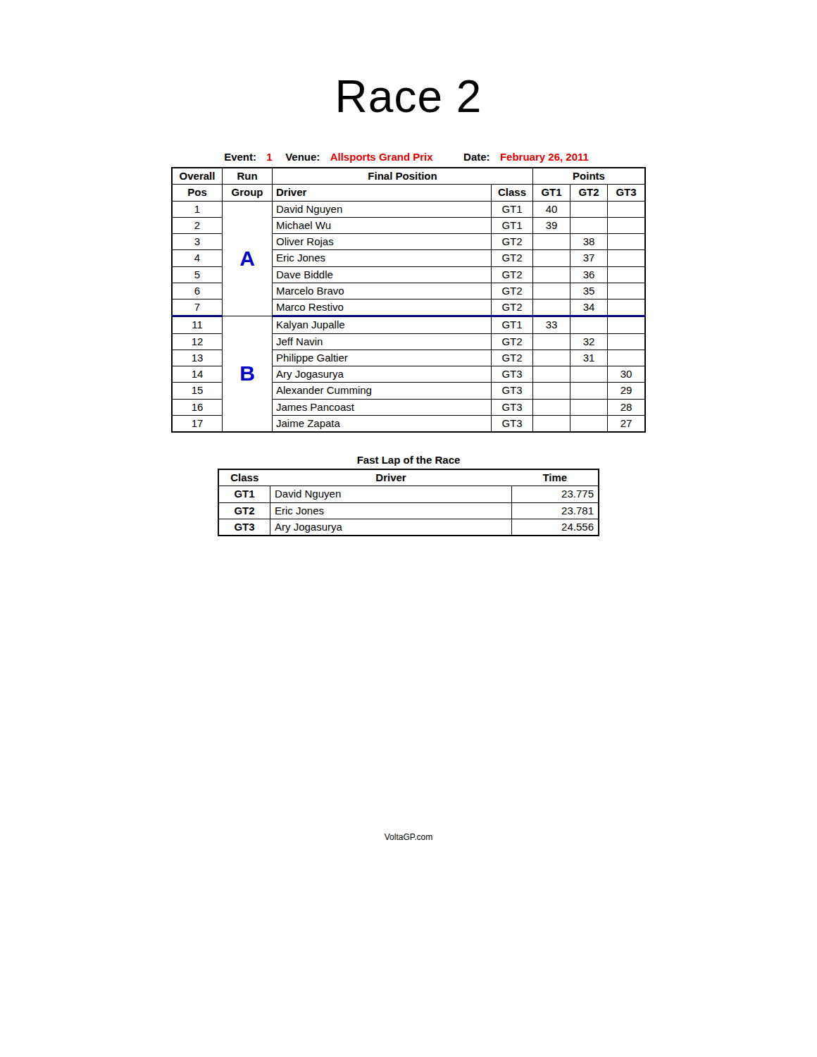Race 2
Event: 1 Venue: Allsports Grand Prix Date: February 26, 2011
| Overall | Run | Final Position | Points |
| --- | --- | --- | --- |
| Pos | Group | Driver | Class | GT1 | GT2 | GT3 |
| 1 | A | David Nguyen | GT1 | 40 | | |
| 2 | Michael Wu | GT1 | 39 | | |
| 3 | Oliver Rojas | GT2 | | 38 | |
| 4 | Eric Jones | GT2 | | 37 | |
| 5 | Dave Biddle | GT2 | | 36 | |
| 6 | Marcelo Bravo | GT2 | | 35 | |
| 7 | Marco Restivo | GT2 | | 34 | |
| 11 | B | Kalyan Jupalle | GT1 | 33 | | |
| 12 | Jeff Navin | GT2 | | 32 | |
| 13 | Philippe Galtier | GT2 | | 31 | |
| 14 | Ary Jogasurya | GT3 | | | 30 |
| 15 | Alexander Cumming | GT3 | | | 29 |
| 16 | James Pancoast | GT3 | | | 28 |
| 17 | Jaime Zapata | GT3 | | | 27 |
Fast Lap of the Race
| Class | Driver | Time |
| --- | --- | --- |
| GT1 | David Nguyen | 23.775 |
| GT2 | Eric Jones | 23.781 |
| GT3 | Ary Jogasurya | 24.556 |
VoltaGP.com